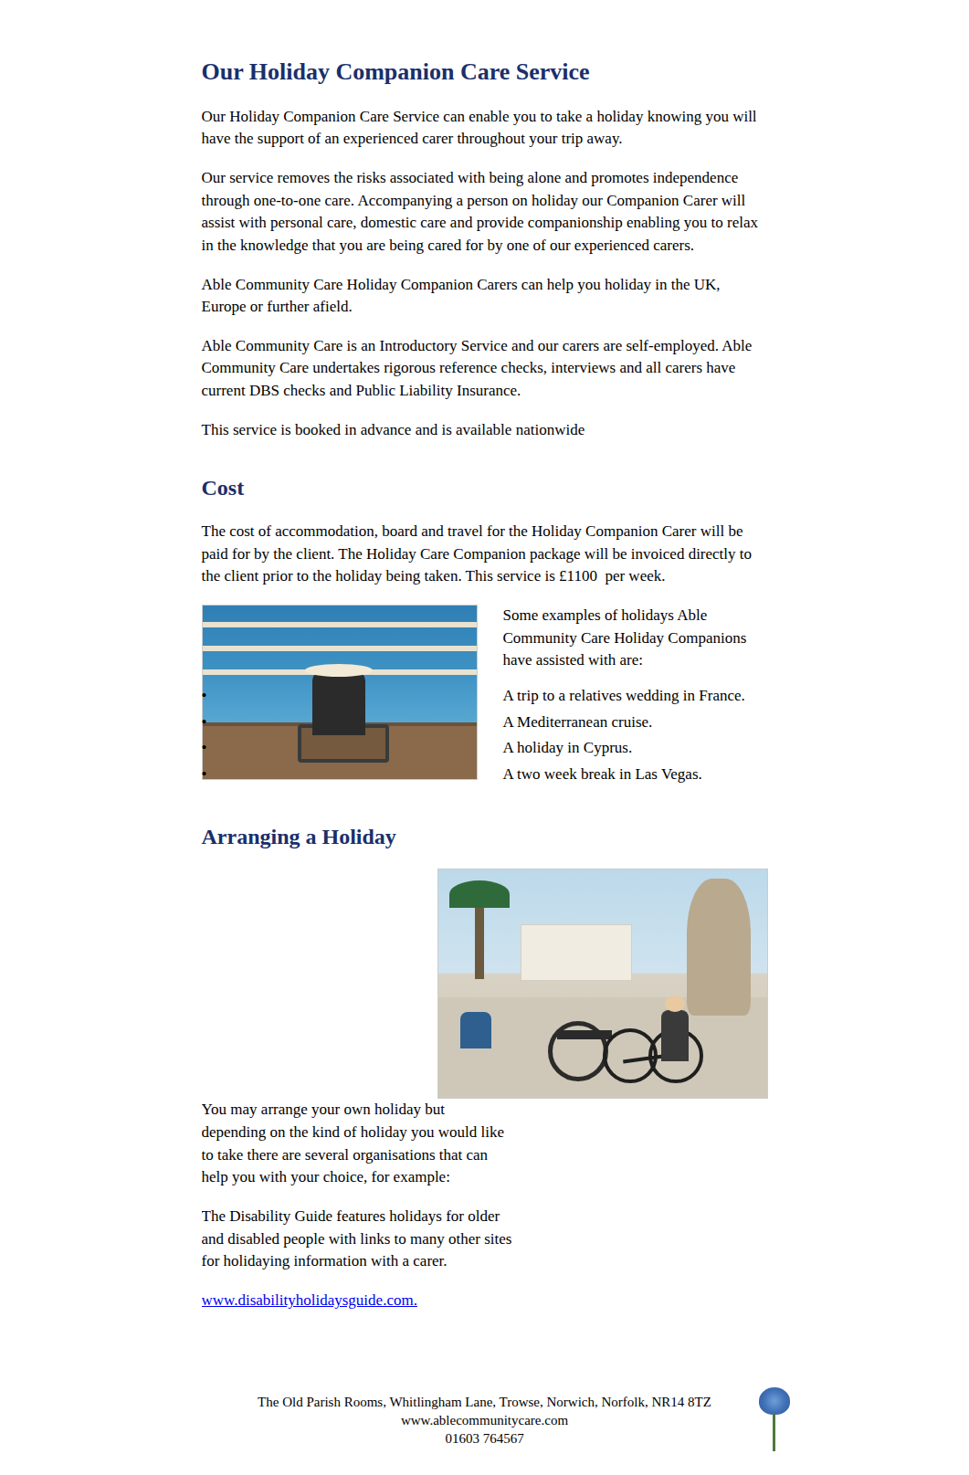Our Holiday Companion Care Service
Our Holiday Companion Care Service can enable you to take a holiday knowing you will have the support of an experienced carer throughout your trip away.
Our service removes the risks associated with being alone and promotes independence through one-to-one care. Accompanying a person on holiday our Companion Carer will assist with personal care, domestic care and provide companionship enabling you to relax in the knowledge that you are being cared for by one of our experienced carers.
Able Community Care Holiday Companion Carers can help you holiday in the UK, Europe or further afield.
Able Community Care is an Introductory Service and our carers are self-employed. Able Community Care undertakes rigorous reference checks, interviews and all carers have current DBS checks and Public Liability Insurance.
This service is booked in advance and is available nationwide
Cost
The cost of accommodation, board and travel for the Holiday Companion Carer will be paid for by the client. The Holiday Care Companion package will be invoiced directly to the client prior to the holiday being taken. This service is £1100 per week.
Some examples of holidays Able Community Care Holiday Companions have assisted with are:
A trip to a relatives wedding in France.
A Mediterranean cruise.
A holiday in Cyprus.
A two week break in Las Vegas.
Arranging a Holiday
You may arrange your own holiday but depending on the kind of holiday you would like to take there are several organisations that can help you with your choice, for example:
The Disability Guide features holidays for older and disabled people with links to many other sites for holidaying information with a carer.
www.disabilityholidaysguide.com.
The Old Parish Rooms, Whitlingham Lane, Trowse, Norwich, Norfolk, NR14 8TZ
www.ablecommunitycare.com
01603 764567